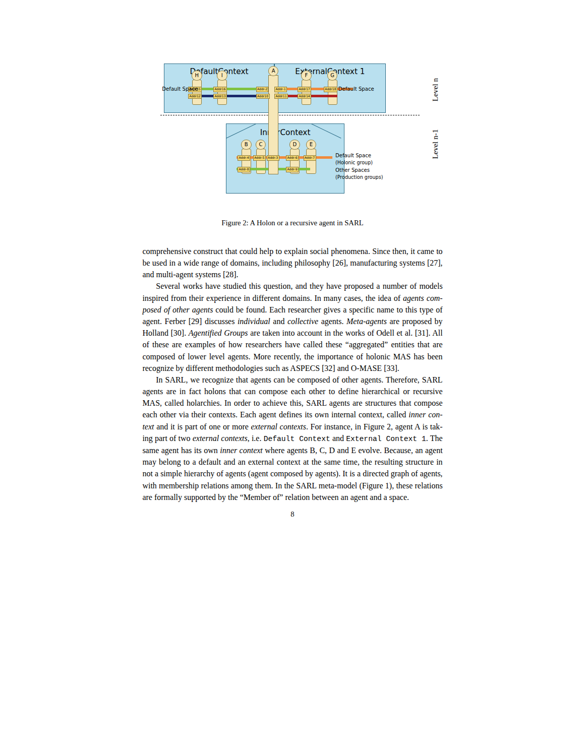Level n Level n-1
DefaultContext
ExternalContext 1
InnerContext
H
I
A
F
G
B
C
D
E
Addr15
Addr16
Addr-2
Addr-1
Addr17
Addr18
Addr12
Addr13
Addr10
Addr11
Addr14
Addr-4
Addr-5
Addr-3
Addr-6
Addr-7
Addr-8
Addr-9
Default Space
Default Space
Default Space
(Holonic group)
Other Spaces
(Production groups)
Figure 2: A Holon or a recursive agent in SARL
comprehensive construct that could help to explain social phenomena. Since then, it came to be used in a wide range of domains, including philosophy [26], manufacturing systems [27], and multi-agent systems [28].
Several works have studied this question, and they have proposed a number of models inspired from their experience in different domains. In many cases, the idea of agents composed of other agents could be found. Each researcher gives a specific name to this type of agent. Ferber [29] discusses individual and collective agents. Meta-agents are proposed by Holland [30]. Agentified Groups are taken into account in the works of Odell et al. [31]. All of these are examples of how researchers have called these “aggregated” entities that are composed of lower level agents. More recently, the importance of holonic MAS has been recognize by different methodologies such as ASPECS [32] and O-MASE [33].
In SARL, we recognize that agents can be composed of other agents. Therefore, SARL agents are in fact holons that can compose each other to define hierarchical or recursive MAS, called holarchies. In order to achieve this, SARL agents are structures that compose each other via their contexts. Each agent defines its own internal context, called inner context and it is part of one or more external contexts. For instance, in Figure 2, agent A is taking part of two external contexts, i.e. Default Context and External Context 1. The same agent has its own inner context where agents B, C, D and E evolve. Because, an agent may belong to a default and an external context at the same time, the resulting structure in not a simple hierarchy of agents (agent composed by agents). It is a directed graph of agents, with membership relations among them. In the SARL meta-model (Figure 1), these relations are formally supported by the “Member of” relation between an agent and a space.
8